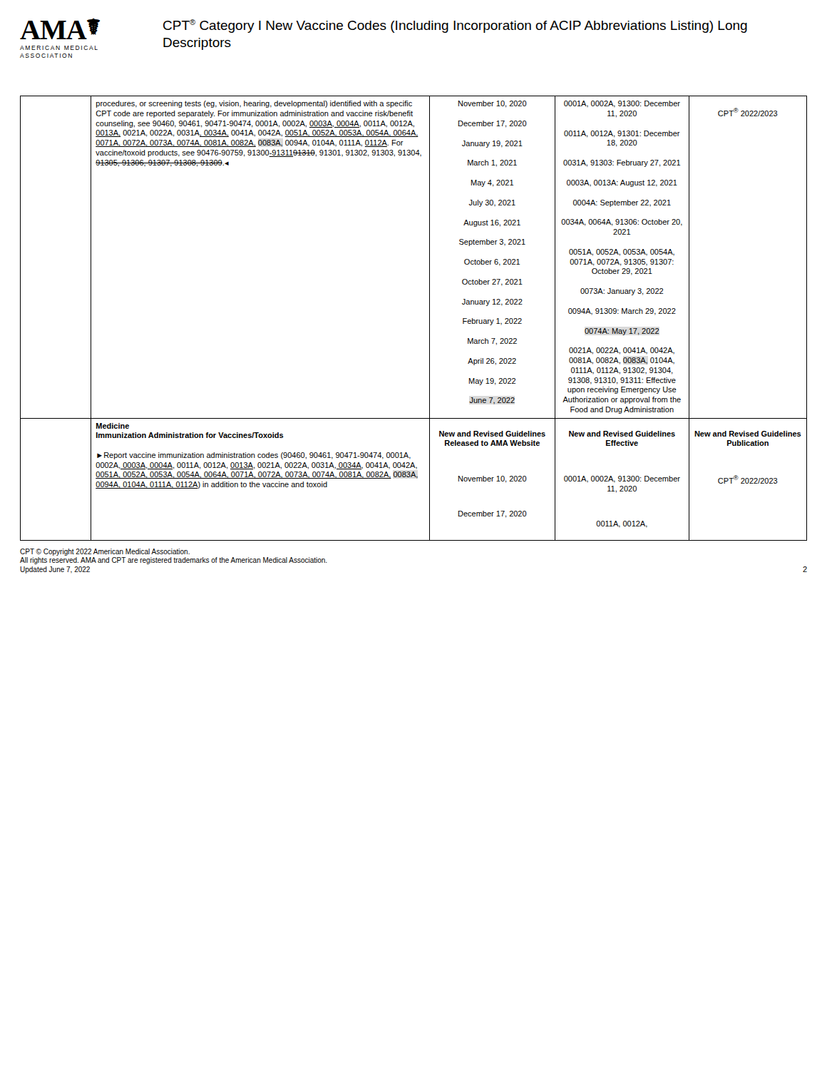AMA☤
AMERICAN MEDICAL
ASSOCIATION
CPT® Category I New Vaccine Codes (Including Incorporation of ACIP Abbreviations Listing) Long Descriptors
| | procedures, or screening tests (eg, vision, hearing, developmental) identified with a specific CPT code are reported separately. For immunization administration and vaccine risk/benefit counseling, see 90460, 90461, 90471-90474, 0001A, 0002A, 0003A, 0004A, 0011A, 0012A, 0013A, 0021A, 0022A, 0031A , 0034A, 0041A, 0042A, 0051A, 0052A, 0053A, 0054A, 0064A, 0071A, 0072A, 0073A, 0074A, 0081A, 0082A, 0083A, 0094A, 0104A, 0111A, 0112A . For vaccine/toxoid products, see 90476-90759, 91300 -91311 91310 , 91301, 91302, 91303, 91304, 91305, 91306, 91307, 91308, 91309 . ◂ | November 10, 2020 December 17, 2020 January 19, 2021 March 1, 2021 May 4, 2021 July 30, 2021 August 16, 2021 September 3, 2021 October 6, 2021 October 27, 2021 January 12, 2022 February 1, 2022 March 7, 2022 April 26, 2022 May 19, 2022 June 7, 2022 | 0001A, 0002A, 91300: December 11, 2020 0011A, 0012A, 91301: December 18, 2020 0031A, 91303: February 27, 2021 0003A, 0013A: August 12, 2021 0004A: September 22, 2021 0034A, 0064A, 91306: October 20, 2021 0051A, 0052A, 0053A, 0054A, 0071A, 0072A, 91305, 91307: October 29, 2021 0073A: January 3, 2022 0094A, 91309: March 29, 2022 0074A: May 17, 2022 0021A, 0022A, 0041A, 0042A, 0081A, 0082A, 0083A, 0104A, 0111A, 0112A, 91302, 91304, 91308, 91310, 91311: Effective upon receiving Emergency Use Authorization or approval from the Food and Drug Administration | CPT ® 2022/2023 |
| | Medicine Immunization Administration for Vaccines/Toxoids ► Report vaccine immunization administration codes (90460, 90461, 90471-90474, 0001A, 0002A , 0003A, 0004A, 0011A, 0012A, 0013A, 0021A, 0022A, 0031A , 0034A, 0041A, 0042A, 0051A, 0052A, 0053A, 0054A, 0064A, 0071A, 0072A, 0073A, 0074A, 0081A, 0082A, 0083A, 0094A, 0104A, 0111A, 0112A ) in addition to the vaccine and toxoid | New and Revised Guidelines Released to AMA Website November 10, 2020 December 17, 2020 | New and Revised Guidelines Effective 0001A, 0002A, 91300: December 11, 2020 0011A, 0012A, | New and Revised Guidelines Publication CPT ® 2022/2023 |
CPT © Copyright 2022 American Medical Association.
All rights reserved. AMA and CPT are registered trademarks of the American Medical Association.
Updated June 7, 2022 2